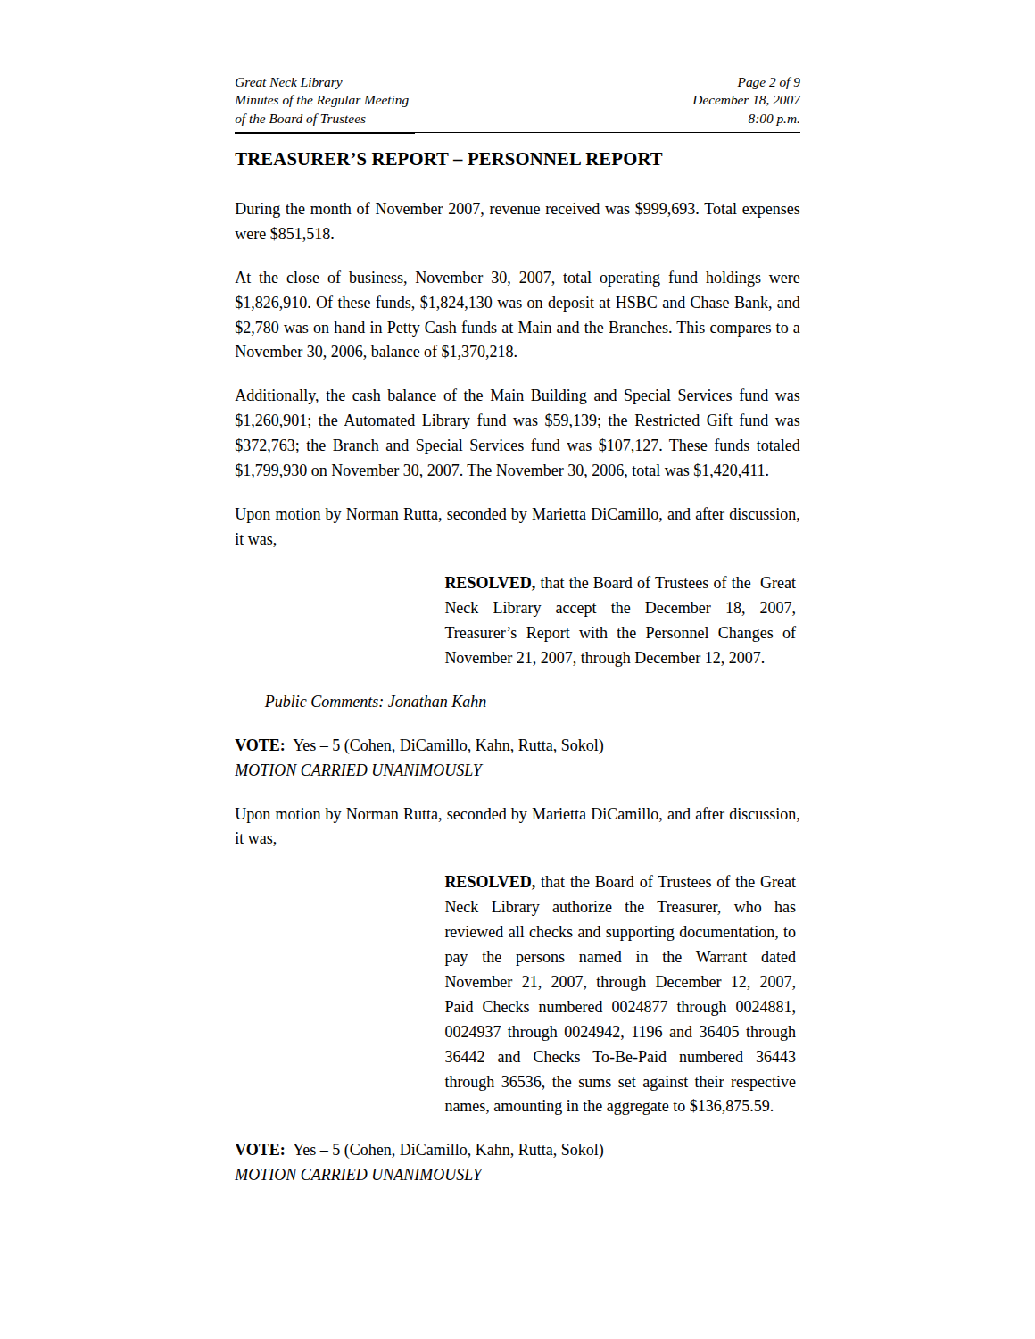| Great Neck Library | Page 2 of 9 |
| Minutes of the Regular Meeting | December 18, 2007 |
| of the Board of Trustees | 8:00 p.m. |
TREASURER’S REPORT – PERSONNEL REPORT
During the month of November 2007, revenue received was $999,693. Total expenses were $851,518.
At the close of business, November 30, 2007, total operating fund holdings were $1,826,910. Of these funds, $1,824,130 was on deposit at HSBC and Chase Bank, and $2,780 was on hand in Petty Cash funds at Main and the Branches. This compares to a November 30, 2006, balance of $1,370,218.
Additionally, the cash balance of the Main Building and Special Services fund was $1,260,901; the Automated Library fund was $59,139; the Restricted Gift fund was $372,763; the Branch and Special Services fund was $107,127. These funds totaled $1,799,930 on November 30, 2007. The November 30, 2006, total was $1,420,411.
Upon motion by Norman Rutta, seconded by Marietta DiCamillo, and after discussion, it was,
RESOLVED, that the Board of Trustees of the Great Neck Library accept the December 18, 2007, Treasurer’s Report with the Personnel Changes of November 21, 2007, through December 12, 2007.
Public Comments: Jonathan Kahn
VOTE: Yes – 5 (Cohen, DiCamillo, Kahn, Rutta, Sokol)
MOTION CARRIED UNANIMOUSLY
Upon motion by Norman Rutta, seconded by Marietta DiCamillo, and after discussion, it was,
RESOLVED, that the Board of Trustees of the Great Neck Library authorize the Treasurer, who has reviewed all checks and supporting documentation, to pay the persons named in the Warrant dated November 21, 2007, through December 12, 2007, Paid Checks numbered 0024877 through 0024881, 0024937 through 0024942, 1196 and 36405 through 36442 and Checks To-Be-Paid numbered 36443 through 36536, the sums set against their respective names, amounting in the aggregate to $136,875.59.
VOTE: Yes – 5 (Cohen, DiCamillo, Kahn, Rutta, Sokol)
MOTION CARRIED UNANIMOUSLY